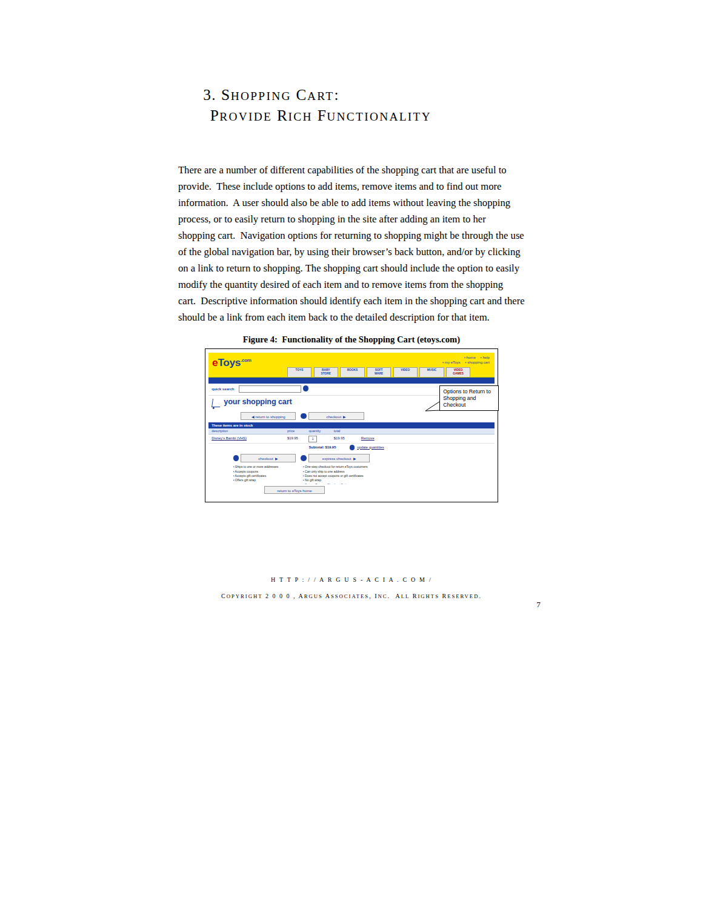3. SHOPPING CART: PROVIDE RICH FUNCTIONALITY
There are a number of different capabilities of the shopping cart that are useful to provide. These include options to add items, remove items and to find out more information. A user should also be able to add items without leaving the shopping process, or to easily return to shopping in the site after adding an item to her shopping cart. Navigation options for returning to shopping might be through the use of the global navigation bar, by using their browser’s back button, and/or by clicking on a link to return to shopping. The shopping cart should include the option to easily modify the quantity desired of each item and to remove items from the shopping cart. Descriptive information should identify each item in the shopping cart and there should be a link from each item back to the detailed description for that item.
Figure 4: Functionality of the Shopping Cart (etoys.com)
e Toys.com
• home• help
• my eToys• shopping cart
TOYS
BABY
STORE
BOOKS
SOFT
WARE
VIDEO
MUSIC
VIDEO
GAMES
quick search
Visa is preferred
at eToys.com
your shopping cart
◀ return to shopping
checkout ▶
These items are in stock
description price quantity total
Disney's Bambi (VHS) $19.95
1
$19.95 Remove
Subtotal: $19.95
update quantities
checkout ▶
express checkout ▶
Ships to one or more addresses
Accepts coupons
Accepts gift certificates
Offers gift wrap
One-step checkout for return eToys customers
Can only ship to one address
Does not accept coupons or gift certificates
No gift wrap
Set my Express Checkout Settings
return to eToys home
Options to Return to Shopping and Checkout
H T T P : / / A R G U S - A C I A . C O M /
COPYRIGHT 2 0 0 0 , ARGUS ASSOCIATES, INC. ALL RIGHTS RESERVED.
7